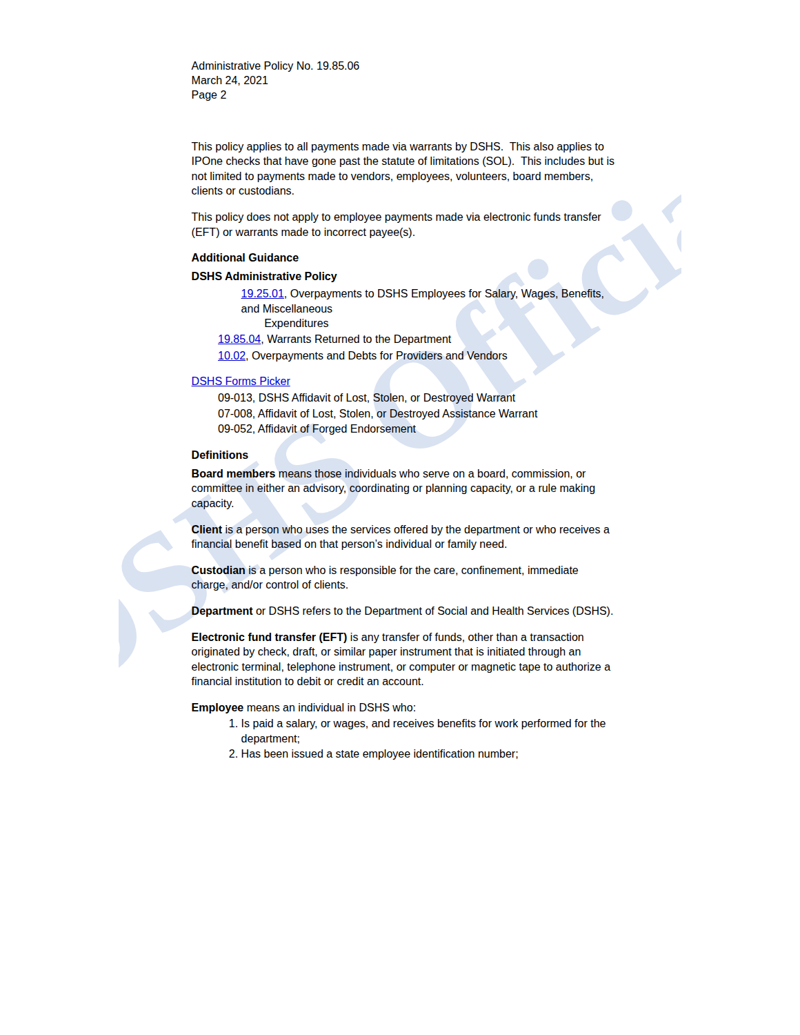DSHS Official
Administrative Policy No. 19.85.06
March 24, 2021
Page 2
This policy applies to all payments made via warrants by DSHS. This also applies to IPOne checks that have gone past the statute of limitations (SOL). This includes but is not limited to payments made to vendors, employees, volunteers, board members, clients or custodians.
This policy does not apply to employee payments made via electronic funds transfer (EFT) or warrants made to incorrect payee(s).
Additional Guidance
DSHS Administrative Policy
19.25.01, Overpayments to DSHS Employees for Salary, Wages, Benefits, and Miscellaneous
Expenditures
19.85.04, Warrants Returned to the Department
10.02, Overpayments and Debts for Providers and Vendors
DSHS Forms Picker
09-013, DSHS Affidavit of Lost, Stolen, or Destroyed Warrant
07-008, Affidavit of Lost, Stolen, or Destroyed Assistance Warrant
09-052, Affidavit of Forged Endorsement
Definitions
Board members means those individuals who serve on a board, commission, or committee in either an advisory, coordinating or planning capacity, or a rule making capacity.
Client is a person who uses the services offered by the department or who receives a financial benefit based on that person’s individual or family need.
Custodian is a person who is responsible for the care, confinement, immediate charge, and/or control of clients.
Department or DSHS refers to the Department of Social and Health Services (DSHS).
Electronic fund transfer (EFT) is any transfer of funds, other than a transaction originated by check, draft, or similar paper instrument that is initiated through an electronic terminal, telephone instrument, or computer or magnetic tape to authorize a financial institution to debit or credit an account.
Employee means an individual in DSHS who:
Is paid a salary, or wages, and receives benefits for work performed for the department;
Has been issued a state employee identification number;